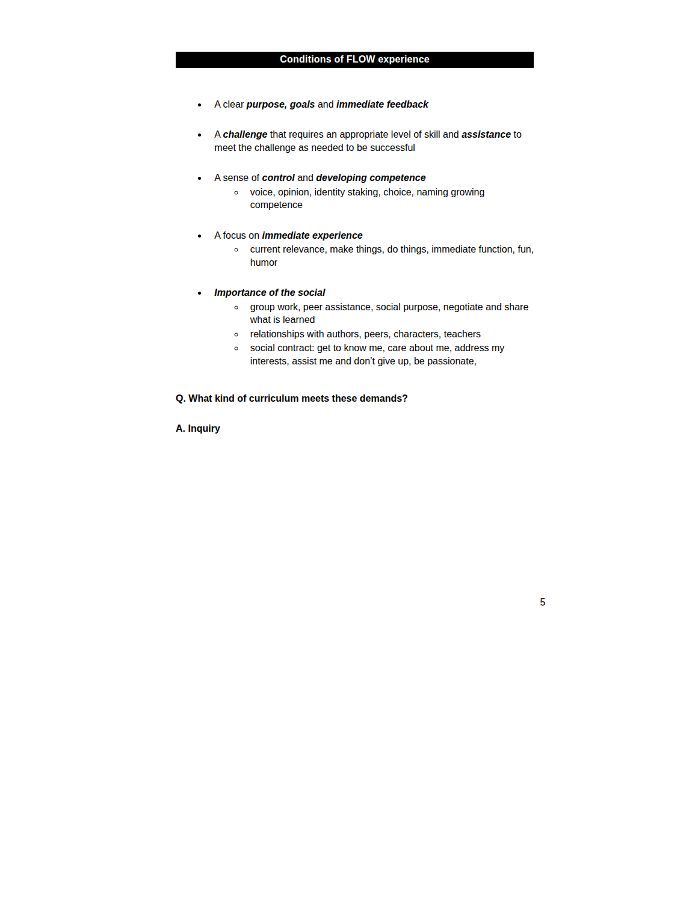Conditions of FLOW experience
A clear purpose, goals and immediate feedback
A challenge that requires an appropriate level of skill and assistance to meet the challenge as needed to be successful
A sense of control and developing competence
voice, opinion, identity staking, choice, naming growing competence
A focus on immediate experience
current relevance, make things, do things, immediate function, fun, humor
Importance of the social
group work, peer assistance, social purpose, negotiate and share what is learned
relationships with authors, peers, characters, teachers
social contract: get to know me, care about me, address my interests, assist me and don’t give up, be passionate,
Q. What kind of curriculum meets these demands?
A. Inquiry
5